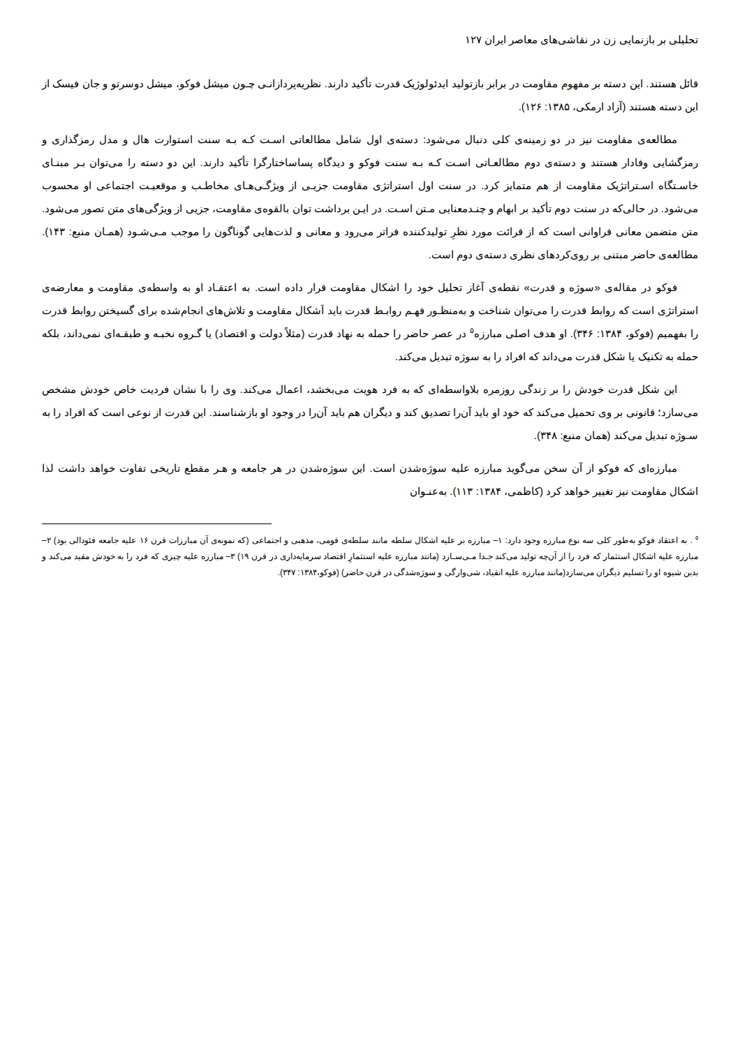تحلیلی بر بازنمایی زن در نقاشی‌های معاصر ایران ۱۲۷
قائل هستند. این دسته بر مفهوم مقاومت در برابر بازتولید ایدئولوژیک قدرت تأکید دارند. نظریه‌پردازانـی چـون میشل فوکو، میشل دوسرتو و جان فیسک از این دسته هستند (آزاد ارمکی، ۱۳۸۵: ۱۲۶).
مطالعه‌ی مقاومت نیز در دو زمینه‌ی کلی دنبال می‌شود: دسته‌ی اول شامل مطالعاتی اسـت کـه بـه سنت استوارت هال و مدل رمزگذاری و رمزگشایی وفادار هستند و دسته‌ی دوم مطالعـاتی اسـت کـه بـه سنت فوکو و دیدگاه پساساختارگرا تأکید دارند. این دو دسته را می‌توان بـر مبنـای خاسـتگاه اسـتراتژیک مقاومت از هم متمایز کرد. در سنت اول استراتژی مقاومت جزیـی از ویژگـی‌هـای مخاطـب و موقعیـت اجتماعی او محسوب می‌شود. در حالی‌که در سنت دوم تأکید بر ابهام و چنـدمعنایی مـتن اسـت. در ایـن برداشت توان بالقوه‌ی مقاومت، جزیی از ویژگی‌های متن تصور می‌شود. متن متضمن معانی فراوانی است که از قرائت مورد نظرِ تولیدکننده فراتر می‌رود و معانی و لذت‌هایی گوناگون را موجب مـی‌شـود (همـان منبع: ۱۴۳). مطالعه‌ی حاضر مبتنی بر روی‌کردهای نظری دسته‌ی دوم است.
فوکو در مقاله‌ی «سوژه و قدرت» نقطه‌ی آغاز تحلیل خود را اشکال مقاومت قرار داده است. به اعتقـاد او به واسطه‌ی مقاومت و معارضه‌ی استراتژی است که روابط قدرت را می‌توان شناخت و به‌منظـور فهـم روابـط قدرت باید اَشکال مقاومت و تلاش‌های انجام‌شده برای گسیختن روابط قدرت را بفهمیم (فوکو، ۱۳۸۴: ۳۴۶). او هدف اصلی مبارزه۵ در عصر حاضر را حمله به نهاد قدرت (مثلاً دولت و اقتصاد) یا گـروه نخبـه و طبقـه‌ای نمی‌داند، بلکه حمله به تکنیک یا شکل قدرت می‌داند که افراد را به سوژه تبدیل می‌کند.
این شکل قدرت خودش را بر زندگی روزمره بلاواسطه‌ای که به فرد هویت می‌بخشد، اعمال می‌کند. وی را با نشان فردیت خاص خودش مشخص می‌سازد؛ قانونی بر وی تحمیل می‌کند که خود او باید آن‌را تصدیق کند و دیگران هم باید آن‌را در وجود او بازشناسند. این قدرت از نوعی است که افراد را به سـوژه تبدیل می‌کند (همان منبع: ۳۴۸).
مبارزه‌ای که فوکو از آن سخن می‌گوید مبارزه علیه سوژه‌شدن است. این سوژه‌شدن در هر جامعه و هـر مقطع تاریخی تفاوت خواهد داشت لذا اشکال مقاومت نیز تغییر خواهد کرد (کاظمی، ۱۳۸۴: ۱۱۳). به‌عنـوان
۵ . به اعتقاد فوکو به‌طور کلی سه نوع مبارزه وجود دارد: ۱– مبارزه بر علیه اشکال سلطه مانند سلطه‌ی قومی، مذهبی و اجتماعی (که نمونه‌ی آن مبارزات قرن ۱۶ علیه جامعه فئودالی بود) ۲– مبارزه علیه اشکال استثمار که فرد را از آن‌چه تولید می‌کند جـدا مـی‌سـازد (مانند مبارزه علیه استثمارِ اقتصاد سرمایه‌داری در قرن ۱۹) ۳– مبارزه علیه چیزی که فرد را به خودش مقید می‌کند و بدین شیوه او را تسلیم دیگران می‌سازد(مانند مبارزه علیه انقیاد، شی‌وارگی و سوژه‌شدگی در قرن حاضر) (فوکو،۱۳۸۴: ۳۴۷).